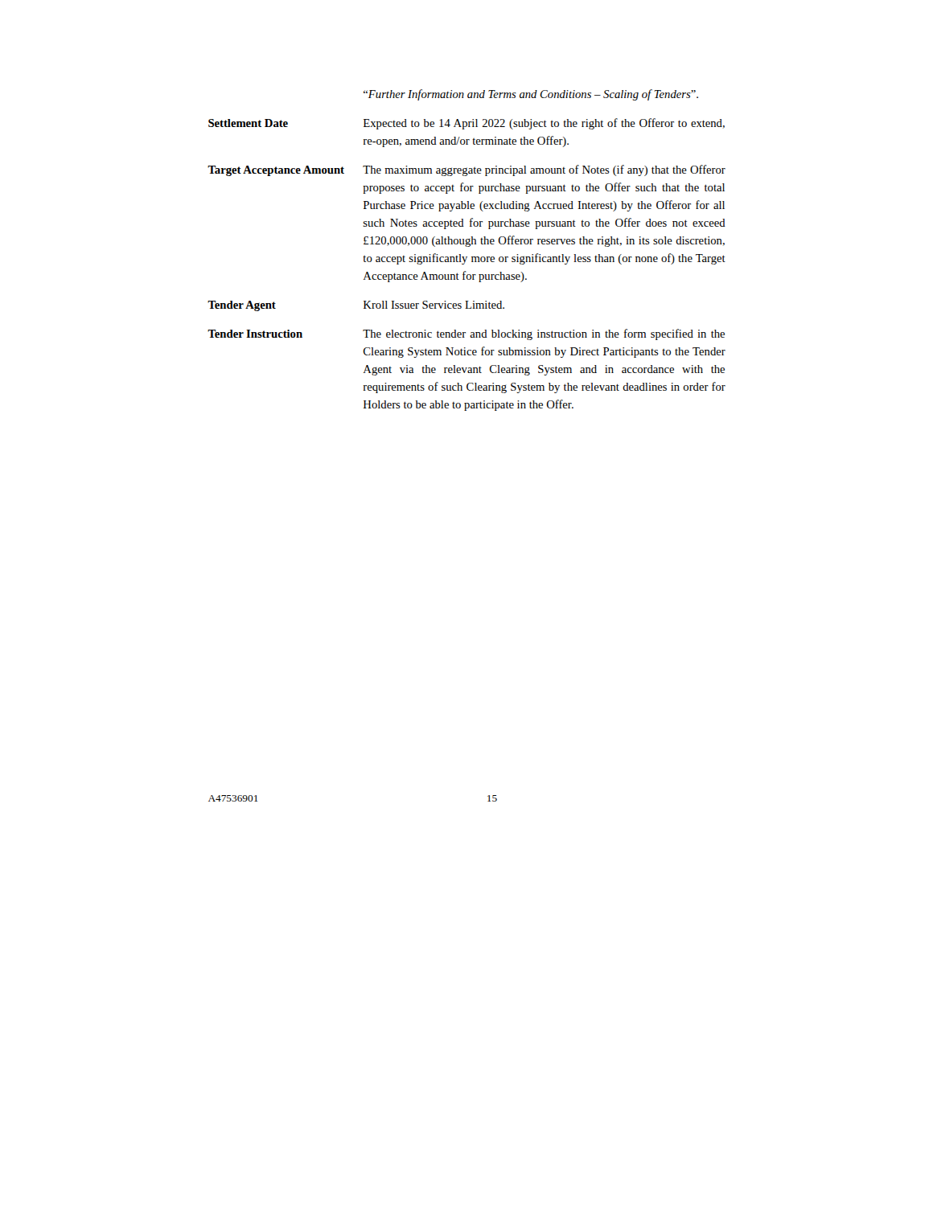| | “ Further Information and Terms and Conditions – Scaling of Tenders ”. |
| Settlement Date | Expected to be 14 April 2022 (subject to the right of the Offeror to extend, re-open, amend and/or terminate the Offer). |
| Target Acceptance Amount | The maximum aggregate principal amount of Notes (if any) that the Offeror proposes to accept for purchase pursuant to the Offer such that the total Purchase Price payable (excluding Accrued Interest) by the Offeror for all such Notes accepted for purchase pursuant to the Offer does not exceed £120,000,000 (although the Offeror reserves the right, in its sole discretion, to accept significantly more or significantly less than (or none of) the Target Acceptance Amount for purchase). |
| Tender Agent | Kroll Issuer Services Limited. |
| Tender Instruction | The electronic tender and blocking instruction in the form specified in the Clearing System Notice for submission by Direct Participants to the Tender Agent via the relevant Clearing System and in accordance with the requirements of such Clearing System by the relevant deadlines in order for Holders to be able to participate in the Offer. |
A47536901
15